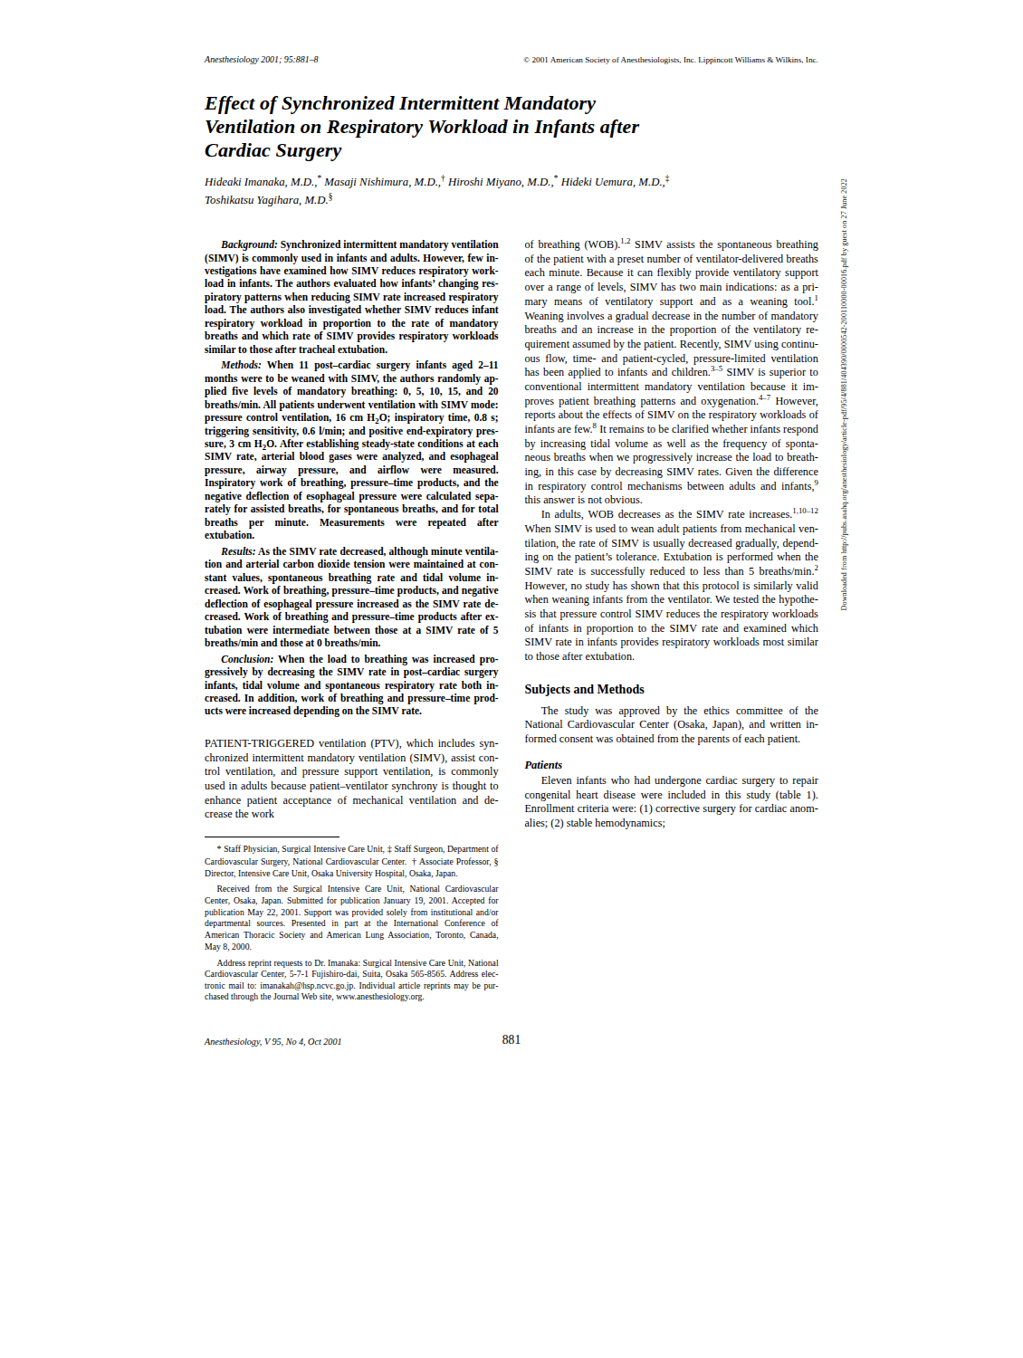Anesthesiology 2001; 95:881–8
© 2001 American Society of Anesthesiologists, Inc. Lippincott Williams & Wilkins, Inc.
Effect of Synchronized Intermittent Mandatory
Ventilation on Respiratory Workload in Infants after
Cardiac Surgery
Hideaki Imanaka, M.D.,* Masaji Nishimura, M.D.,† Hiroshi Miyano, M.D.,* Hideki Uemura, M.D.,‡
Toshikatsu Yagihara, M.D.§
Background: Synchronized intermittent mandatory ventilation (SIMV) is commonly used in infants and adults. However, few investigations have examined how SIMV reduces respiratory workload in infants. The authors evaluated how infants’ changing respiratory patterns when reducing SIMV rate increased respiratory load. The authors also investigated whether SIMV reduces infant respiratory workload in proportion to the rate of mandatory breaths and which rate of SIMV provides respiratory workloads similar to those after tracheal extubation.
Methods: When 11 post–cardiac surgery infants aged 2–11 months were to be weaned with SIMV, the authors randomly applied five levels of mandatory breathing: 0, 5, 10, 15, and 20 breaths/min. All patients underwent ventilation with SIMV mode: pressure control ventilation, 16 cm H2O; inspiratory time, 0.8 s; triggering sensitivity, 0.6 l/min; and positive end-expiratory pressure, 3 cm H2O. After establishing steady-state conditions at each SIMV rate, arterial blood gases were analyzed, and esophageal pressure, airway pressure, and airflow were measured. Inspiratory work of breathing, pressure–time products, and the negative deflection of esophageal pressure were calculated separately for assisted breaths, for spontaneous breaths, and for total breaths per minute. Measurements were repeated after extubation.
Results: As the SIMV rate decreased, although minute ventilation and arterial carbon dioxide tension were maintained at constant values, spontaneous breathing rate and tidal volume increased. Work of breathing, pressure–time products, and negative deflection of esophageal pressure increased as the SIMV rate decreased. Work of breathing and pressure–time products after extubation were intermediate between those at a SIMV rate of 5 breaths/min and those at 0 breaths/min.
Conclusion: When the load to breathing was increased progressively by decreasing the SIMV rate in post–cardiac surgery infants, tidal volume and spontaneous respiratory rate both increased. In addition, work of breathing and pressure–time products were increased depending on the SIMV rate.
PATIENT-TRIGGERED ventilation (PTV), which includes synchronized intermittent mandatory ventilation (SIMV), assist control ventilation, and pressure support ventilation, is commonly used in adults because patient–ventilator synchrony is thought to enhance patient acceptance of mechanical ventilation and decrease the work
* Staff Physician, Surgical Intensive Care Unit, ‡ Staff Surgeon, Department of Cardiovascular Surgery, National Cardiovascular Center. † Associate Professor, § Director, Intensive Care Unit, Osaka University Hospital, Osaka, Japan.
Received from the Surgical Intensive Care Unit, National Cardiovascular Center, Osaka, Japan. Submitted for publication January 19, 2001. Accepted for publication May 22, 2001. Support was provided solely from institutional and/or departmental sources. Presented in part at the International Conference of American Thoracic Society and American Lung Association, Toronto, Canada, May 8, 2000.
Address reprint requests to Dr. Imanaka: Surgical Intensive Care Unit, National Cardiovascular Center, 5-7-1 Fujishiro-dai, Suita, Osaka 565-8565. Address electronic mail to: imanakah@hsp.ncvc.go.jp. Individual article reprints may be purchased through the Journal Web site, www.anesthesiology.org.
of breathing (WOB).1,2 SIMV assists the spontaneous breathing of the patient with a preset number of ventilator-delivered breaths each minute. Because it can flexibly provide ventilatory support over a range of levels, SIMV has two main indications: as a primary means of ventilatory support and as a weaning tool.1 Weaning involves a gradual decrease in the number of mandatory breaths and an increase in the proportion of the ventilatory requirement assumed by the patient. Recently, SIMV using continuous flow, time- and patient-cycled, pressure-limited ventilation has been applied to infants and children.3–5 SIMV is superior to conventional intermittent mandatory ventilation because it improves patient breathing patterns and oxygenation.4–7 However, reports about the effects of SIMV on the respiratory workloads of infants are few.8 It remains to be clarified whether infants respond by increasing tidal volume as well as the frequency of spontaneous breaths when we progressively increase the load to breathing, in this case by decreasing SIMV rates. Given the difference in respiratory control mechanisms between adults and infants,9 this answer is not obvious.
In adults, WOB decreases as the SIMV rate increases.1,10–12 When SIMV is used to wean adult patients from mechanical ventilation, the rate of SIMV is usually decreased gradually, depending on the patient’s tolerance. Extubation is performed when the SIMV rate is successfully reduced to less than 5 breaths/min.2 However, no study has shown that this protocol is similarly valid when weaning infants from the ventilator. We tested the hypothesis that pressure control SIMV reduces the respiratory workloads of infants in proportion to the SIMV rate and examined which SIMV rate in infants provides respiratory workloads most similar to those after extubation.
Subjects and Methods
The study was approved by the ethics committee of the National Cardiovascular Center (Osaka, Japan), and written informed consent was obtained from the parents of each patient.
Patients
Eleven infants who had undergone cardiac surgery to repair congenital heart disease were included in this study (table 1). Enrollment criteria were: (1) corrective surgery for cardiac anomalies; (2) stable hemodynamics;
Downloaded from http://pubs.asahq.org/anesthesiology/article-pdf/95/4/881/404390/0000542-200110000-00016.pdf by guest on 27 June 2022
Anesthesiology, V 95, No 4, Oct 2001
881